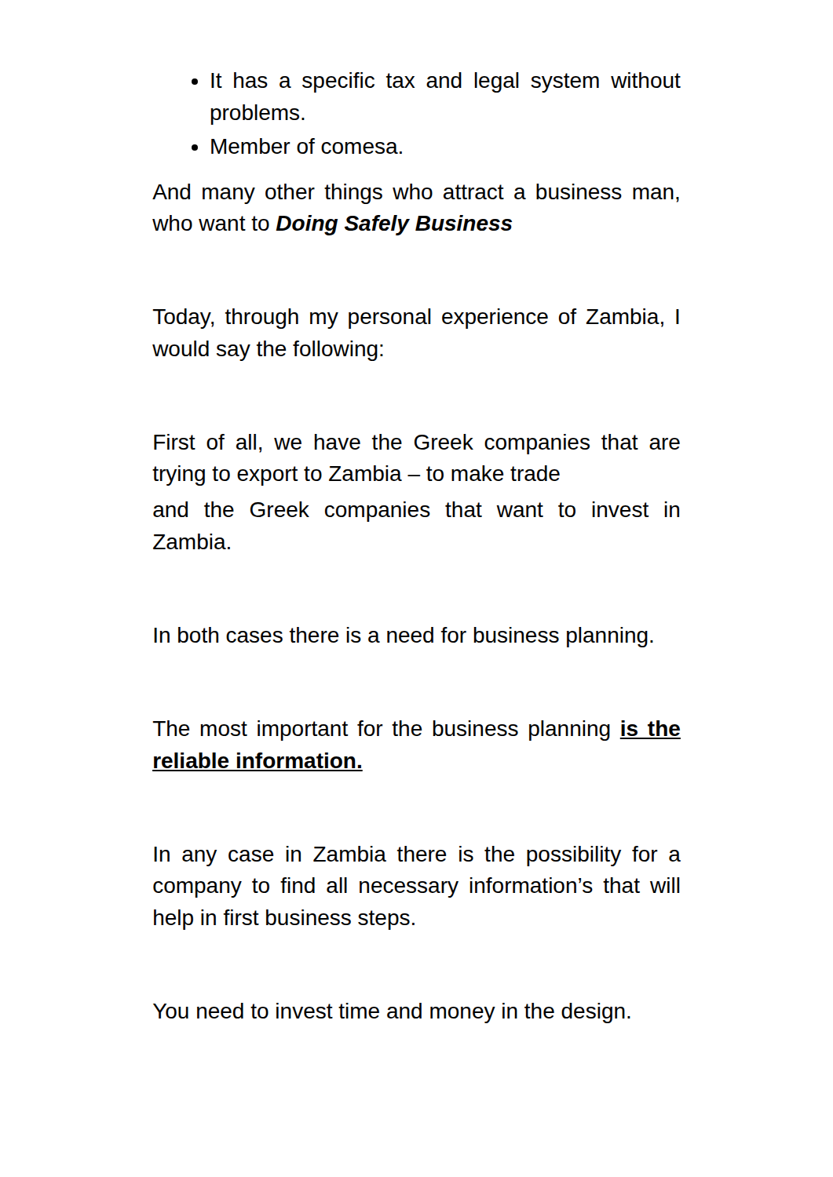It has a specific tax and legal system without problems.
Member of comesa.
And many other things who attract a business man, who want to Doing Safely Business
Today, through my personal experience of Zambia, I would say the following:
First of all, we have the Greek companies that are trying to export to Zambia – to make trade
and the Greek companies that want to invest in Zambia.
In both cases there is a need for business planning.
The most important for the business planning is the reliable information.
In any case in Zambia there is the possibility for a company to find all necessary information’s that will help in first business steps.
You need to invest time and money in the design.